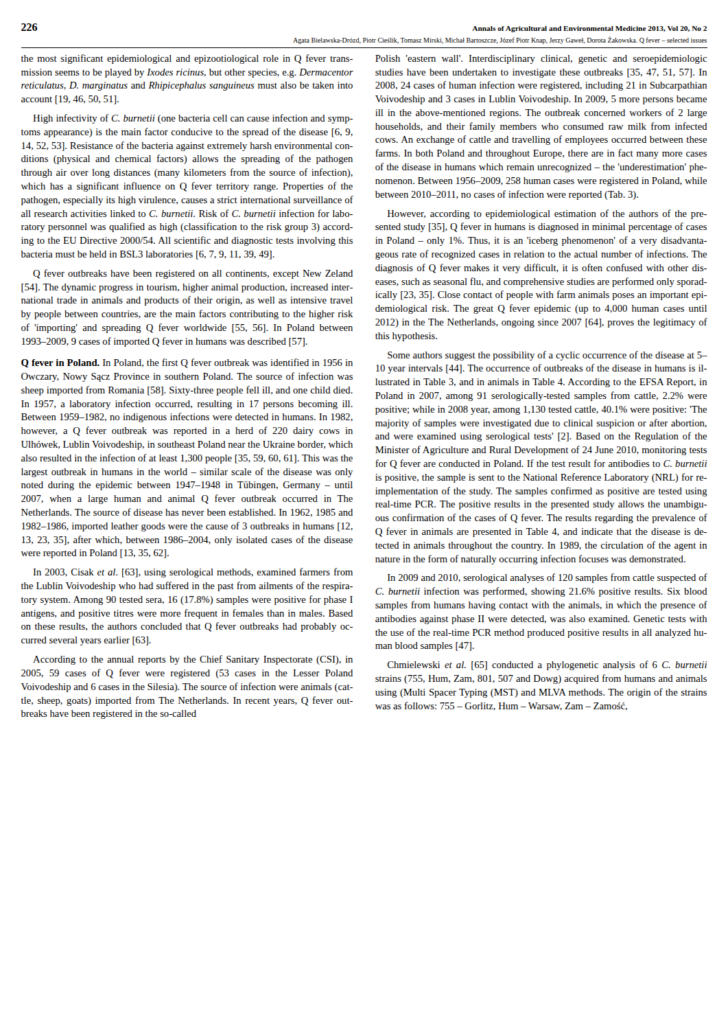226 Annals of Agricultural and Environmental Medicine 2013, Vol 20, No 2
Agata Bielawska-Drózd, Piotr Cieślik, Tomasz Mirski, Michał Bartoszcze, Józef Piotr Knap, Jerzy Gaweł, Dorota Żakowska. Q fever – selected issues
the most significant epidemiological and epizootiological role in Q fever transmission seems to be played by Ixodes ricinus, but other species, e.g. Dermacentor reticulatus, D. marginatus and Rhipicephalus sanguineus must also be taken into account [19, 46, 50, 51].
High infectivity of C. burnetii (one bacteria cell can cause infection and symptoms appearance) is the main factor conducive to the spread of the disease [6, 9, 14, 52, 53]. Resistance of the bacteria against extremely harsh environmental conditions (physical and chemical factors) allows the spreading of the pathogen through air over long distances (many kilometers from the source of infection), which has a significant influence on Q fever territory range. Properties of the pathogen, especially its high virulence, causes a strict international surveillance of all research activities linked to C. burnetii. Risk of C. burnetii infection for laboratory personnel was qualified as high (classification to the risk group 3) according to the EU Directive 2000/54. All scientific and diagnostic tests involving this bacteria must be held in BSL3 laboratories [6, 7, 9, 11, 39, 49].
Q fever outbreaks have been registered on all continents, except New Zeland [54]. The dynamic progress in tourism, higher animal production, increased international trade in animals and products of their origin, as well as intensive travel by people between countries, are the main factors contributing to the higher risk of 'importing' and spreading Q fever worldwide [55, 56]. In Poland between 1993–2009, 9 cases of imported Q fever in humans was described [57].
Q fever in Poland.
In Poland, the first Q fever outbreak was identified in 1956 in Owczary, Nowy Sącz Province in southern Poland. The source of infection was sheep imported from Romania [58]. Sixty-three people fell ill, and one child died. In 1957, a laboratory infection occurred, resulting in 17 persons becoming ill. Between 1959–1982, no indigenous infections were detected in humans. In 1982, however, a Q fever outbreak was reported in a herd of 220 dairy cows in Ulhówek, Lublin Voivodeship, in southeast Poland near the Ukraine border, which also resulted in the infection of at least 1,300 people [35, 59, 60, 61]. This was the largest outbreak in humans in the world – similar scale of the disease was only noted during the epidemic between 1947–1948 in Tübingen, Germany – until 2007, when a large human and animal Q fever outbreak occurred in The Netherlands. The source of disease has never been established. In 1962, 1985 and 1982–1986, imported leather goods were the cause of 3 outbreaks in humans [12, 13, 23, 35], after which, between 1986–2004, only isolated cases of the disease were reported in Poland [13, 35, 62].
In 2003, Cisak et al. [63], using serological methods, examined farmers from the Lublin Voivodeship who had suffered in the past from ailments of the respiratory system. Among 90 tested sera, 16 (17.8%) samples were positive for phase I antigens, and positive titres were more frequent in females than in males. Based on these results, the authors concluded that Q fever outbreaks had probably occurred several years earlier [63].
According to the annual reports by the Chief Sanitary Inspectorate (CSI), in 2005, 59 cases of Q fever were registered (53 cases in the Lesser Poland Voivodeship and 6 cases in the Silesia). The source of infection were animals (cattle, sheep, goats) imported from The Netherlands. In recent years, Q fever outbreaks have been registered in the so-called
Polish 'eastern wall'. Interdisciplinary clinical, genetic and seroepidemiologic studies have been undertaken to investigate these outbreaks [35, 47, 51, 57]. In 2008, 24 cases of human infection were registered, including 21 in Subcarpathian Voivodeship and 3 cases in Lublin Voivodeship. In 2009, 5 more persons became ill in the above-mentioned regions. The outbreak concerned workers of 2 large households, and their family members who consumed raw milk from infected cows. An exchange of cattle and travelling of employees occurred between these farms. In both Poland and throughout Europe, there are in fact many more cases of the disease in humans which remain unrecognized – the 'underestimation' phenomenon. Between 1956–2009, 258 human cases were registered in Poland, while between 2010–2011, no cases of infection were reported (Tab. 3).
However, according to epidemiological estimation of the authors of the presented study [35], Q fever in humans is diagnosed in minimal percentage of cases in Poland – only 1%. Thus, it is an 'iceberg phenomenon' of a very disadvantageous rate of recognized cases in relation to the actual number of infections. The diagnosis of Q fever makes it very difficult, it is often confused with other diseases, such as seasonal flu, and comprehensive studies are performed only sporadically [23, 35]. Close contact of people with farm animals poses an important epidemiological risk. The great Q fever epidemic (up to 4,000 human cases until 2012) in the The Netherlands, ongoing since 2007 [64], proves the legitimacy of this hypothesis.
Some authors suggest the possibility of a cyclic occurrence of the disease at 5–10 year intervals [44]. The occurrence of outbreaks of the disease in humans is illustrated in Table 3, and in animals in Table 4. According to the EFSA Report, in Poland in 2007, among 91 serologically-tested samples from cattle, 2.2% were positive; while in 2008 year, among 1,130 tested cattle, 40.1% were positive: 'The majority of samples were investigated due to clinical suspicion or after abortion, and were examined using serological tests' [2]. Based on the Regulation of the Minister of Agriculture and Rural Development of 24 June 2010, monitoring tests for Q fever are conducted in Poland. If the test result for antibodies to C. burnetii is positive, the sample is sent to the National Reference Laboratory (NRL) for re-implementation of the study. The samples confirmed as positive are tested using real-time PCR. The positive results in the presented study allows the unambiguous confirmation of the cases of Q fever. The results regarding the prevalence of Q fever in animals are presented in Table 4, and indicate that the disease is detected in animals throughout the country. In 1989, the circulation of the agent in nature in the form of naturally occurring infection focuses was demonstrated.
In 2009 and 2010, serological analyses of 120 samples from cattle suspected of C. burnetii infection was performed, showing 21.6% positive results. Six blood samples from humans having contact with the animals, in which the presence of antibodies against phase II were detected, was also examined. Genetic tests with the use of the real-time PCR method produced positive results in all analyzed human blood samples [47].
Chmielewski et al. [65] conducted a phylogenetic analysis of 6 C. burnetii strains (755, Hum, Zam, 801, 507 and Dowg) acquired from humans and animals using (Multi Spacer Typing (MST) and MLVA methods. The origin of the strains was as follows: 755 – Gorlitz, Hum – Warsaw, Zam – Zamość,